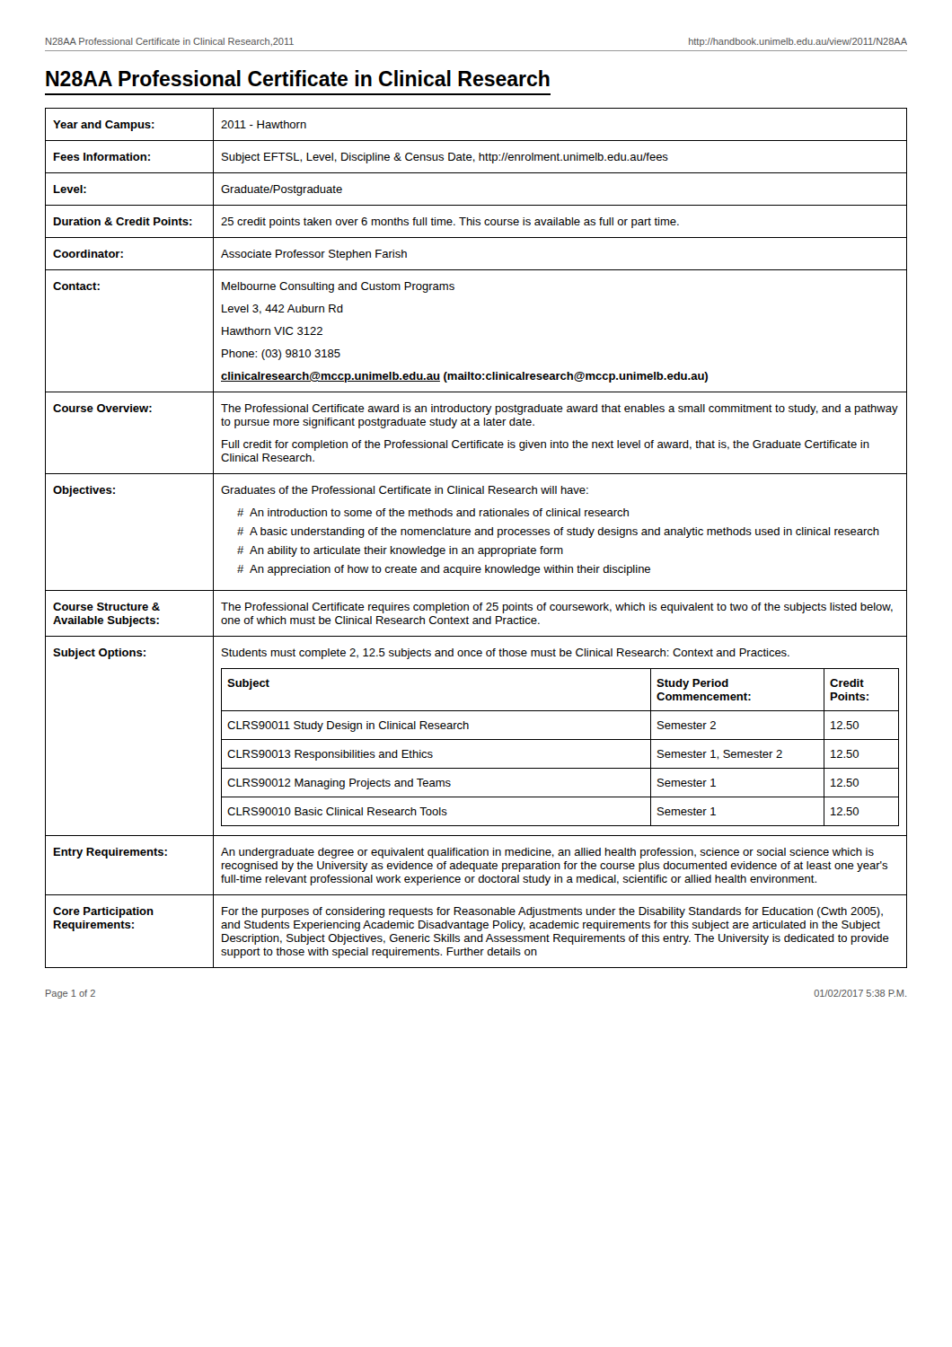N28AA Professional Certificate in Clinical Research,2011 http://handbook.unimelb.edu.au/view/2011/N28AA
N28AA Professional Certificate in Clinical Research
| Year and Campus: | 2011 - Hawthorn |
| Fees Information: | Subject EFTSL, Level, Discipline & Census Date, http://enrolment.unimelb.edu.au/fees |
| Level: | Graduate/Postgraduate |
| Duration & Credit Points: | 25 credit points taken over 6 months full time. This course is available as full or part time. |
| Coordinator: | Associate Professor Stephen Farish |
| Contact: | Melbourne Consulting and Custom Programs Level 3, 442 Auburn Rd Hawthorn VIC 3122 Phone: (03) 9810 3185 clinicalresearch@mccp.unimelb.edu.au (mailto:clinicalresearch@mccp.unimelb.edu.au) |
| Course Overview: | The Professional Certificate award is an introductory postgraduate award that enables a small commitment to study, and a pathway to pursue more significant postgraduate study at a later date. Full credit for completion of the Professional Certificate is given into the next level of award, that is, the Graduate Certificate in Clinical Research. |
| Objectives: | Graduates of the Professional Certificate in Clinical Research will have: An introduction to some of the methods and rationales of clinical research A basic understanding of the nomenclature and processes of study designs and analytic methods used in clinical research An ability to articulate their knowledge in an appropriate form An appreciation of how to create and acquire knowledge within their discipline |
| Course Structure & Available Subjects: | The Professional Certificate requires completion of 25 points of coursework, which is equivalent to two of the subjects listed below, one of which must be Clinical Research Context and Practice. |
| Subject Options: | Students must complete 2, 12.5 subjects and once of those must be Clinical Research: Context and Practices. / Subject / Study Period Commencement: / Credit Points: / / --- / --- / --- / / CLRS90011 Study Design in Clinical Research / Semester 2 / 12.50 / / CLRS90013 Responsibilities and Ethics / Semester 1, Semester 2 / 12.50 / / CLRS90012 Managing Projects and Teams / Semester 1 / 12.50 / / CLRS90010 Basic Clinical Research Tools / Semester 1 / 12.50 / |
| Entry Requirements: | An undergraduate degree or equivalent qualification in medicine, an allied health profession, science or social science which is recognised by the University as evidence of adequate preparation for the course plus documented evidence of at least one year's full-time relevant professional work experience or doctoral study in a medical, scientific or allied health environment. |
| Core Participation Requirements: | For the purposes of considering requests for Reasonable Adjustments under the Disability Standards for Education (Cwth 2005), and Students Experiencing Academic Disadvantage Policy, academic requirements for this subject are articulated in the Subject Description, Subject Objectives, Generic Skills and Assessment Requirements of this entry. The University is dedicated to provide support to those with special requirements. Further details on |
Page 1 of 2 01/02/2017 5:38 P.M.